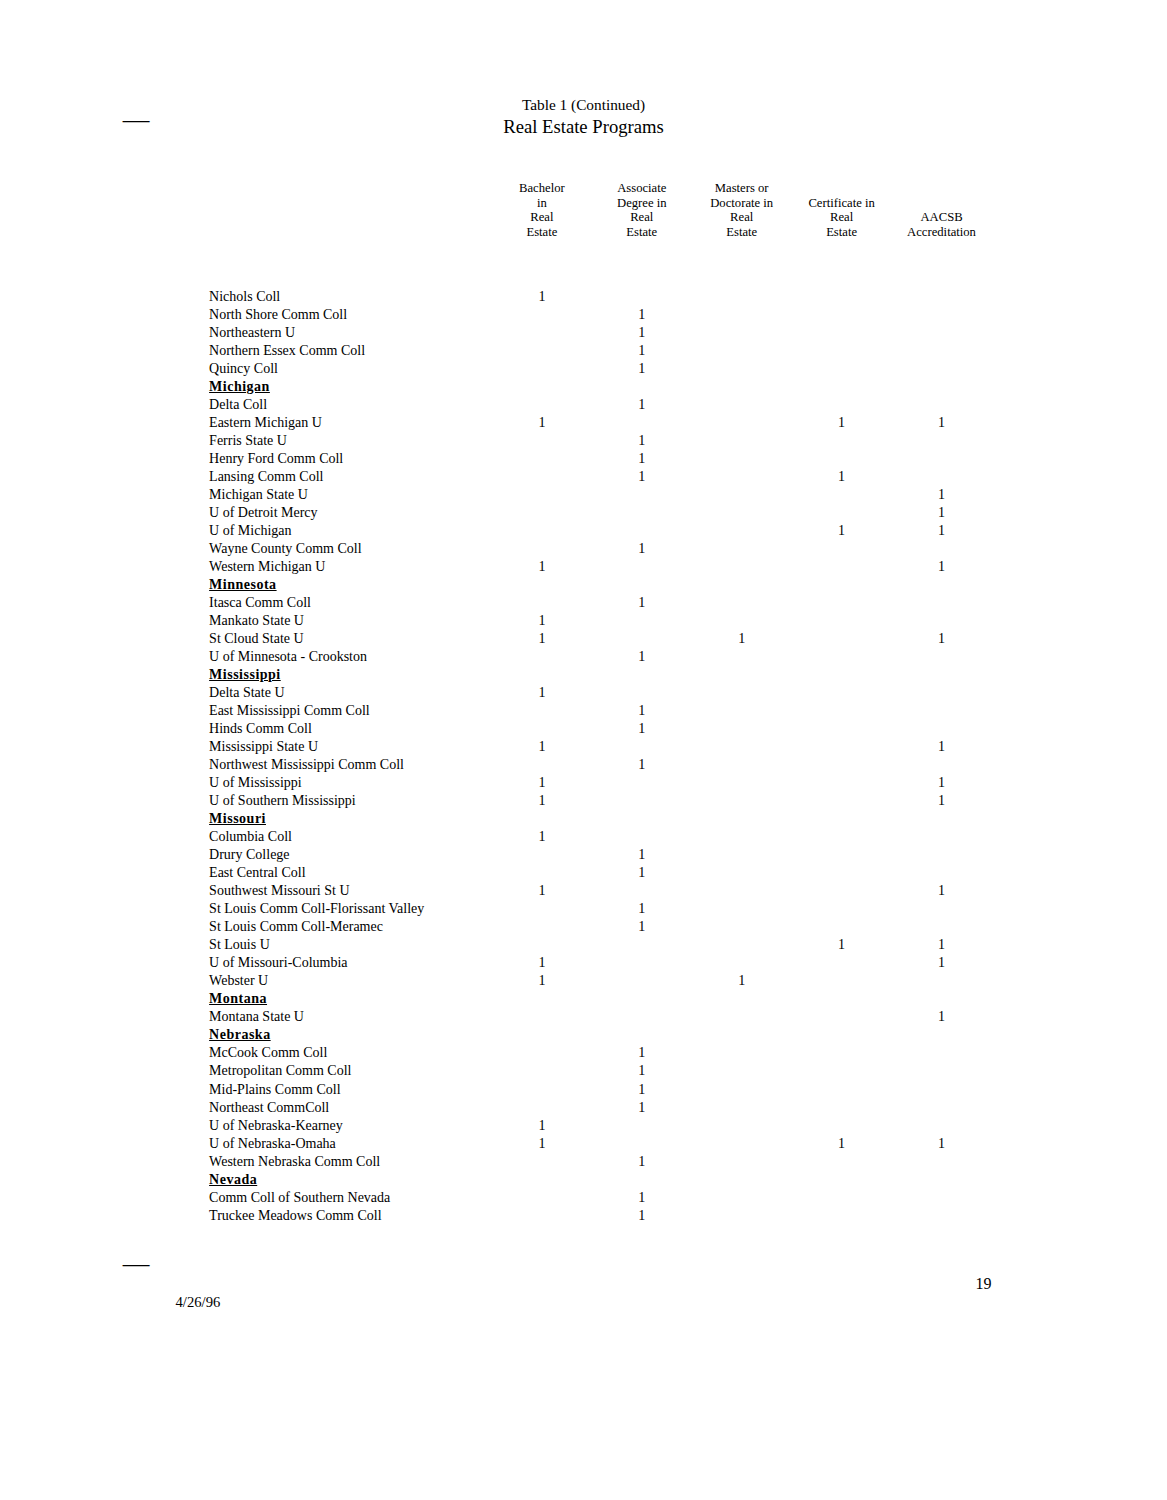—
—
Table 1 (Continued)
Real Estate Programs
| | Bachelor in Real Estate | Associate Degree in Real Estate | Masters or Doctorate in Real Estate | Certificate in Real Estate | AACSB Accreditation |
| --- | --- | --- | --- | --- | --- |
| Nichols Coll | 1 | | | | |
| North Shore Comm Coll | | 1 | | | |
| Northeastern U | | 1 | | | |
| Northern Essex Comm Coll | | 1 | | | |
| Quincy Coll | | 1 | | | |
| Michigan | | | | | |
| Delta Coll | | 1 | | | |
| Eastern Michigan U | 1 | | | 1 | 1 |
| Ferris State U | | 1 | | | |
| Henry Ford Comm Coll | | 1 | | | |
| Lansing Comm Coll | | 1 | | 1 | |
| Michigan State U | | | | | 1 |
| U of Detroit Mercy | | | | | 1 |
| U of Michigan | | | | 1 | 1 |
| Wayne County Comm Coll | | 1 | | | |
| Western Michigan U | 1 | | | | 1 |
| Minnesota | | | | | |
| Itasca Comm Coll | | 1 | | | |
| Mankato State U | 1 | | | | |
| St Cloud State U | 1 | | 1 | | 1 |
| U of Minnesota - Crookston | | 1 | | | |
| Mississippi | | | | | |
| Delta State U | 1 | | | | |
| East Mississippi Comm Coll | | 1 | | | |
| Hinds Comm Coll | | 1 | | | |
| Mississippi State U | 1 | | | | 1 |
| Northwest Mississippi Comm Coll | | 1 | | | |
| U of Mississippi | 1 | | | | 1 |
| U of Southern Mississippi | 1 | | | | 1 |
| Missouri | | | | | |
| Columbia Coll | 1 | | | | |
| Drury College | | 1 | | | |
| East Central Coll | | 1 | | | |
| Southwest Missouri St U | 1 | | | | 1 |
| St Louis Comm Coll-Florissant Valley | | 1 | | | |
| St Louis Comm Coll-Meramec | | 1 | | | |
| St Louis U | | | | 1 | 1 |
| U of Missouri-Columbia | 1 | | | | 1 |
| Webster U | 1 | | 1 | | |
| Montana | | | | | |
| Montana State U | | | | | 1 |
| Nebraska | | | | | |
| McCook Comm Coll | | 1 | | | |
| Metropolitan Comm Coll | | 1 | | | |
| Mid-Plains Comm Coll | | 1 | | | |
| Northeast CommColl | | 1 | | | |
| U of Nebraska-Kearney | 1 | | | | |
| U of Nebraska-Omaha | 1 | | | 1 | 1 |
| Western Nebraska Comm Coll | | 1 | | | |
| Nevada | | | | | |
| Comm Coll of Southern Nevada | | 1 | | | |
| Truckee Meadows Comm Coll | | 1 | | | |
4/26/96
19